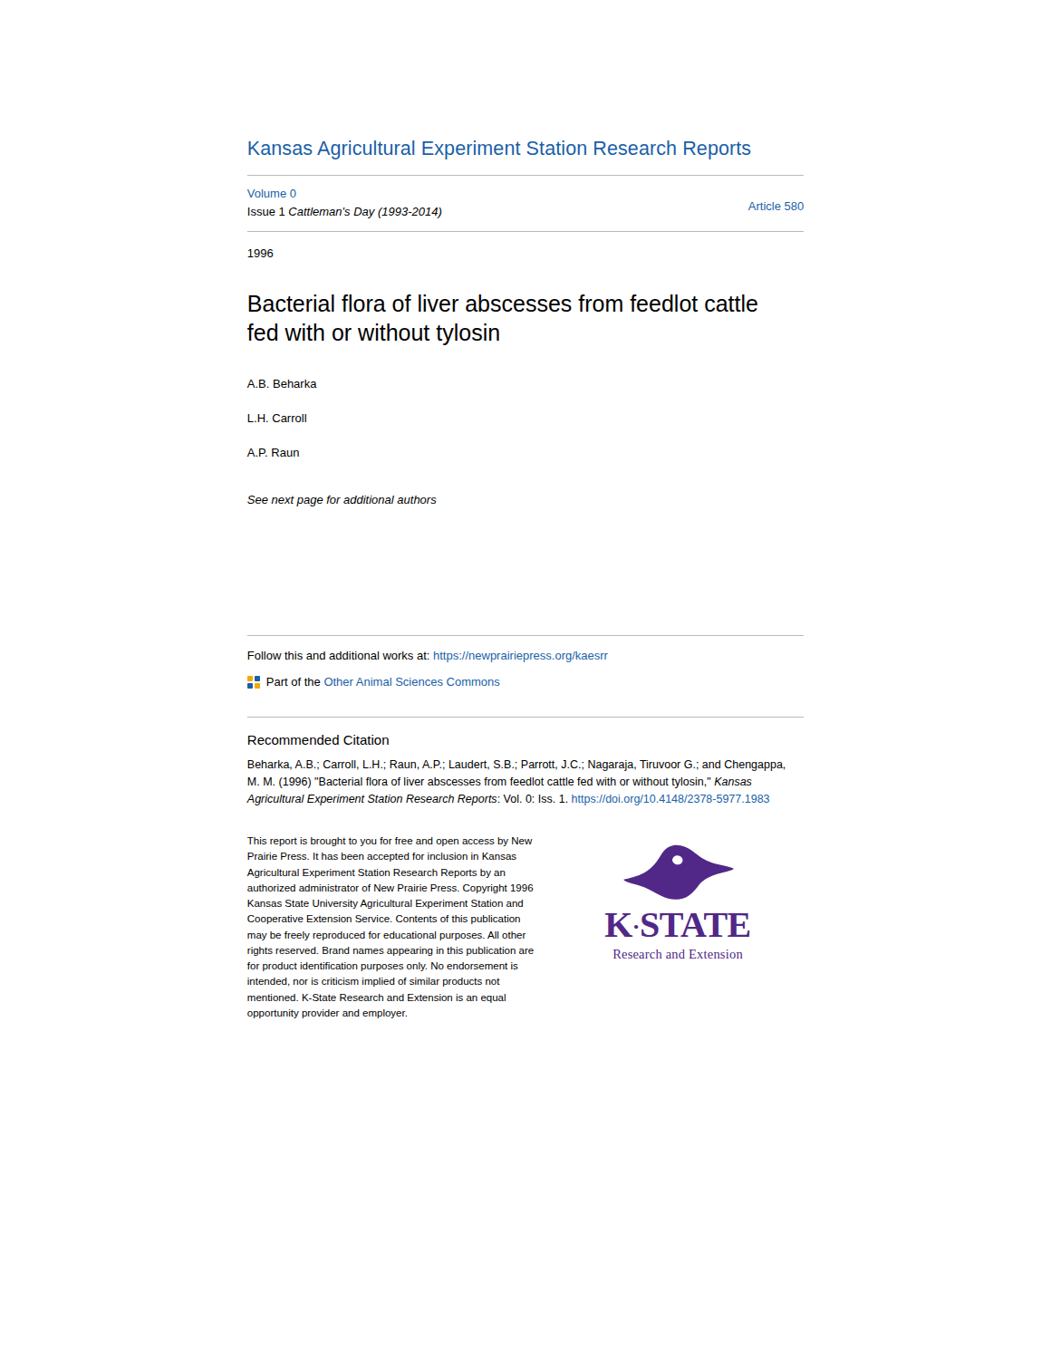Kansas Agricultural Experiment Station Research Reports
Volume 0
Issue 1 Cattleman's Day (1993-2014)
Article 580
1996
Bacterial flora of liver abscesses from feedlot cattle fed with or without tylosin
A.B. Beharka
L.H. Carroll
A.P. Raun
See next page for additional authors
Follow this and additional works at: https://newprairiepress.org/kaesrr
Part of the Other Animal Sciences Commons
Recommended Citation
Beharka, A.B.; Carroll, L.H.; Raun, A.P.; Laudert, S.B.; Parrott, J.C.; Nagaraja, Tiruvoor G.; and Chengappa, M. M. (1996) "Bacterial flora of liver abscesses from feedlot cattle fed with or without tylosin," Kansas Agricultural Experiment Station Research Reports: Vol. 0: Iss. 1. https://doi.org/10.4148/2378-5977.1983
This report is brought to you for free and open access by New Prairie Press. It has been accepted for inclusion in Kansas Agricultural Experiment Station Research Reports by an authorized administrator of New Prairie Press. Copyright 1996 Kansas State University Agricultural Experiment Station and Cooperative Extension Service. Contents of this publication may be freely reproduced for educational purposes. All other rights reserved. Brand names appearing in this publication are for product identification purposes only. No endorsement is intended, nor is criticism implied of similar products not mentioned. K-State Research and Extension is an equal opportunity provider and employer.
K·STATE
Research and Extension